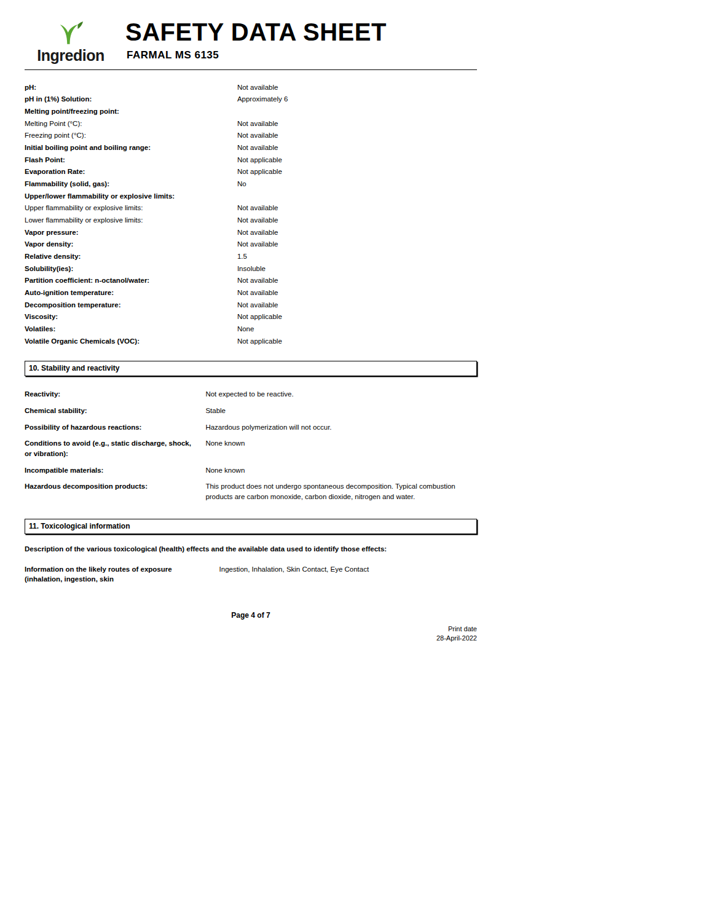Ingredion
SAFETY DATA SHEET
FARMAL MS 6135
| pH: | Not available |
| pH in (1%) Solution: | Approximately 6 |
| Melting point/freezing point: | |
| Melting Point (°C): | Not available |
| Freezing point (°C): | Not available |
| Initial boiling point and boiling range: | Not available |
| Flash Point: | Not applicable |
| Evaporation Rate: | Not applicable |
| Flammability (solid, gas): | No |
| Upper/lower flammability or explosive limits: | |
| Upper flammability or explosive limits: | Not available |
| Lower flammability or explosive limits: | Not available |
| Vapor pressure: | Not available |
| Vapor density: | Not available |
| Relative density: | 1.5 |
| Solubility(ies): | Insoluble |
| Partition coefficient: n-octanol/water: | Not available |
| Auto-ignition temperature: | Not available |
| Decomposition temperature: | Not available |
| Viscosity: | Not applicable |
| Volatiles: | None |
| Volatile Organic Chemicals (VOC): | Not applicable |
10. Stability and reactivity
| Reactivity: | Not expected to be reactive. |
| Chemical stability: | Stable |
| Possibility of hazardous reactions: | Hazardous polymerization will not occur. |
| Conditions to avoid (e.g., static discharge, shock, or vibration): | None known |
| Incompatible materials: | None known |
| Hazardous decomposition products: | This product does not undergo spontaneous decomposition. Typical combustion products are carbon monoxide, carbon dioxide, nitrogen and water. |
11. Toxicological information
Description of the various toxicological (health) effects and the available data used to identify those effects:
| Information on the likely routes of exposure (inhalation, ingestion, skin | Ingestion, Inhalation, Skin Contact, Eye Contact |
Page 4 of 7
Print date
28-April-2022